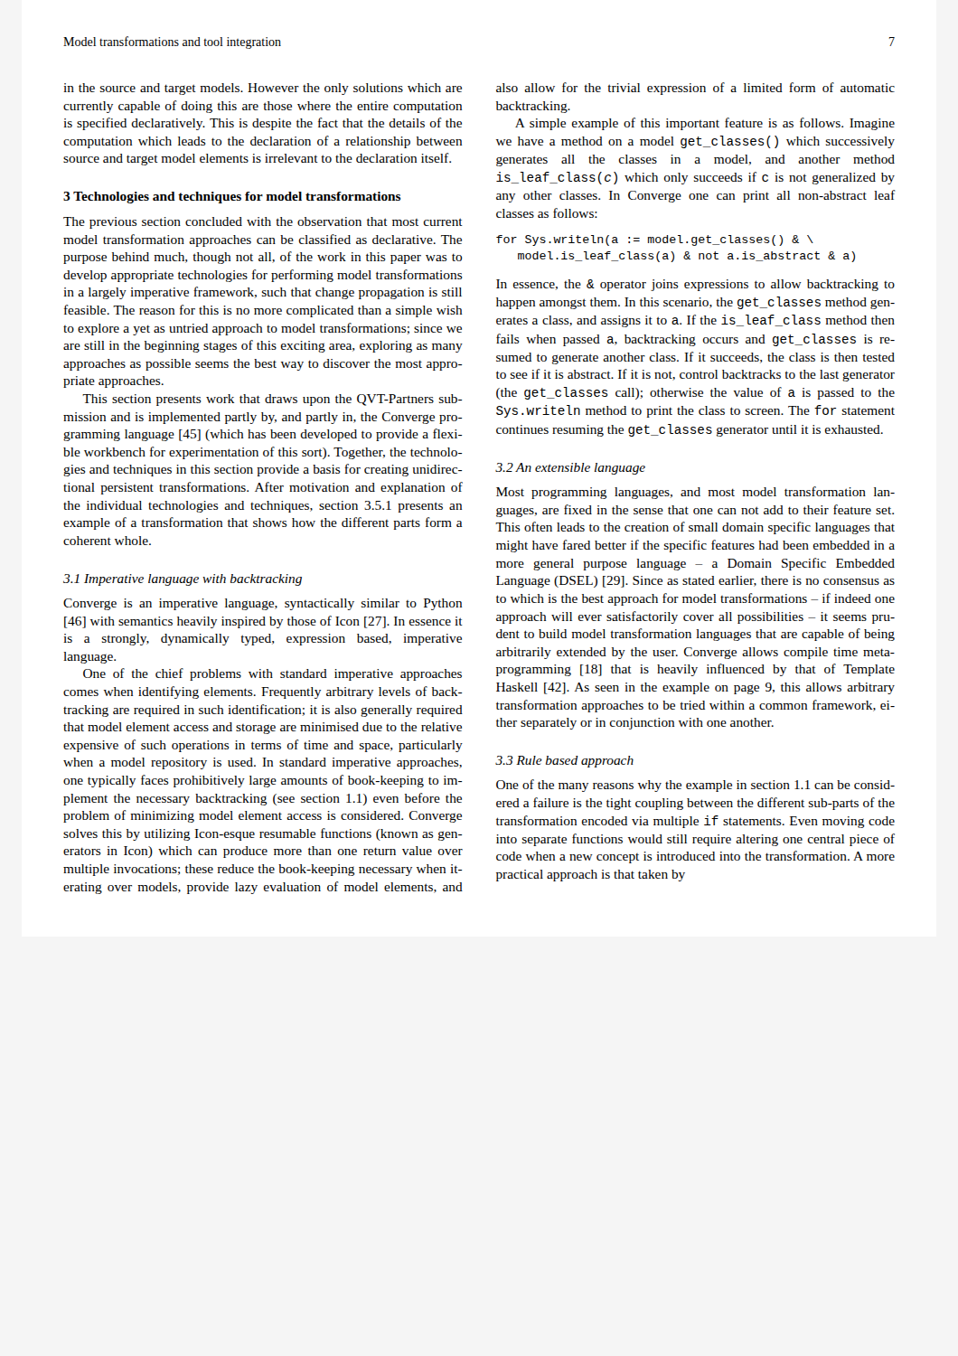Model transformations and tool integration 7
in the source and target models. However the only solutions which are currently capable of doing this are those where the entire computation is specified declaratively. This is despite the fact that the details of the computation which leads to the declaration of a relationship between source and target model elements is irrelevant to the declaration itself.
3 Technologies and techniques for model transformations
The previous section concluded with the observation that most current model transformation approaches can be classified as declarative. The purpose behind much, though not all, of the work in this paper was to develop appropriate technologies for performing model transformations in a largely imperative framework, such that change propagation is still feasible. The reason for this is no more complicated than a simple wish to explore a yet as untried approach to model transformations; since we are still in the beginning stages of this exciting area, exploring as many approaches as possible seems the best way to discover the most appropriate approaches.
This section presents work that draws upon the QVT-Partners submission and is implemented partly by, and partly in, the Converge programming language [45] (which has been developed to provide a flexible workbench for experimentation of this sort). Together, the technologies and techniques in this section provide a basis for creating unidirectional persistent transformations. After motivation and explanation of the individual technologies and techniques, section 3.5.1 presents an example of a transformation that shows how the different parts form a coherent whole.
3.1 Imperative language with backtracking
Converge is an imperative language, syntactically similar to Python [46] with semantics heavily inspired by those of Icon [27]. In essence it is a strongly, dynamically typed, expression based, imperative language.
One of the chief problems with standard imperative approaches comes when identifying elements. Frequently arbitrary levels of backtracking are required in such identification; it is also generally required that model element access and storage are minimised due to the relative expensive of such operations in terms of time and space, particularly when a model repository is used. In standard imperative approaches, one typically faces prohibitively large amounts of book-keeping to implement the necessary backtracking (see section 1.1) even before the problem of minimizing model element access is considered. Converge solves this by utilizing Icon-esque resumable functions (known as generators in Icon) which can produce more than one return value over multiple invocations; these reduce the book-keeping necessary when iterating over models, provide lazy evaluation of model elements, and also allow for the trivial expression of a limited form of automatic backtracking.
A simple example of this important feature is as follows. Imagine we have a method on a model get_classes() which successively generates all the classes in a model, and another method is_leaf_class(c) which only succeeds if c is not generalized by any other classes. In Converge one can print all non-abstract leaf classes as follows:
for Sys.writeln(a := model.get_classes() & \
   model.is_leaf_class(a) & not a.is_abstract & a)
In essence, the & operator joins expressions to allow backtracking to happen amongst them. In this scenario, the get_classes method generates a class, and assigns it to a. If the is_leaf_class method then fails when passed a, backtracking occurs and get_classes is resumed to generate another class. If it succeeds, the class is then tested to see if it is abstract. If it is not, control backtracks to the last generator (the get_classes call); otherwise the value of a is passed to the Sys.writeln method to print the class to screen. The for statement continues resuming the get_classes generator until it is exhausted.
3.2 An extensible language
Most programming languages, and most model transformation languages, are fixed in the sense that one can not add to their feature set. This often leads to the creation of small domain specific languages that might have fared better if the specific features had been embedded in a more general purpose language – a Domain Specific Embedded Language (DSEL) [29]. Since as stated earlier, there is no consensus as to which is the best approach for model transformations – if indeed one approach will ever satisfactorily cover all possibilities – it seems prudent to build model transformation languages that are capable of being arbitrarily extended by the user. Converge allows compile time meta-programming [18] that is heavily influenced by that of Template Haskell [42]. As seen in the example on page 9, this allows arbitrary transformation approaches to be tried within a common framework, either separately or in conjunction with one another.
3.3 Rule based approach
One of the many reasons why the example in section 1.1 can be considered a failure is the tight coupling between the different sub-parts of the transformation encoded via multiple if statements. Even moving code into separate functions would still require altering one central piece of code when a new concept is introduced into the transformation. A more practical approach is that taken by